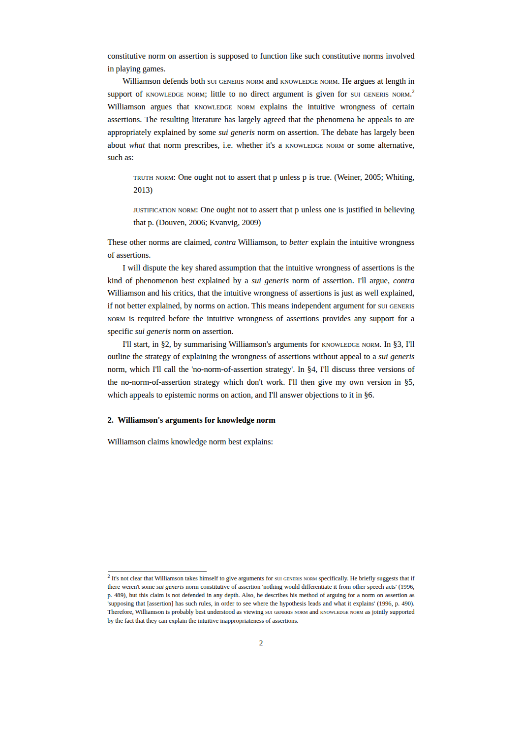constitutive norm on assertion is supposed to function like such constitutive norms involved in playing games.
Williamson defends both sui generis norm and knowledge norm. He argues at length in support of knowledge norm; little to no direct argument is given for sui generis norm.2 Williamson argues that knowledge norm explains the intuitive wrongness of certain assertions. The resulting literature has largely agreed that the phenomena he appeals to are appropriately explained by some sui generis norm on assertion. The debate has largely been about what that norm prescribes, i.e. whether it's a knowledge norm or some alternative, such as:
truth norm: One ought not to assert that p unless p is true. (Weiner, 2005; Whiting, 2013)
justification norm: One ought not to assert that p unless one is justified in believing that p. (Douven, 2006; Kvanvig, 2009)
These other norms are claimed, contra Williamson, to better explain the intuitive wrongness of assertions.
I will dispute the key shared assumption that the intuitive wrongness of assertions is the kind of phenomenon best explained by a sui generis norm of assertion. I'll argue, contra Williamson and his critics, that the intuitive wrongness of assertions is just as well explained, if not better explained, by norms on action. This means independent argument for sui generis norm is required before the intuitive wrongness of assertions provides any support for a specific sui generis norm on assertion.
I'll start, in §2, by summarising Williamson's arguments for knowledge norm. In §3, I'll outline the strategy of explaining the wrongness of assertions without appeal to a sui generis norm, which I'll call the 'no-norm-of-assertion strategy'. In §4, I'll discuss three versions of the no-norm-of-assertion strategy which don't work. I'll then give my own version in §5, which appeals to epistemic norms on action, and I'll answer objections to it in §6.
2. Williamson's arguments for knowledge norm
Williamson claims knowledge norm best explains:
2 It's not clear that Williamson takes himself to give arguments for sui generis norm specifically. He briefly suggests that if there weren't some sui generis norm constitutive of assertion 'nothing would differentiate it from other speech acts' (1996, p. 489), but this claim is not defended in any depth. Also, he describes his method of arguing for a norm on assertion as 'supposing that [assertion] has such rules, in order to see where the hypothesis leads and what it explains' (1996, p. 490). Therefore, Williamson is probably best understood as viewing sui generis norm and knowledge norm as jointly supported by the fact that they can explain the intuitive inappropriateness of assertions.
2